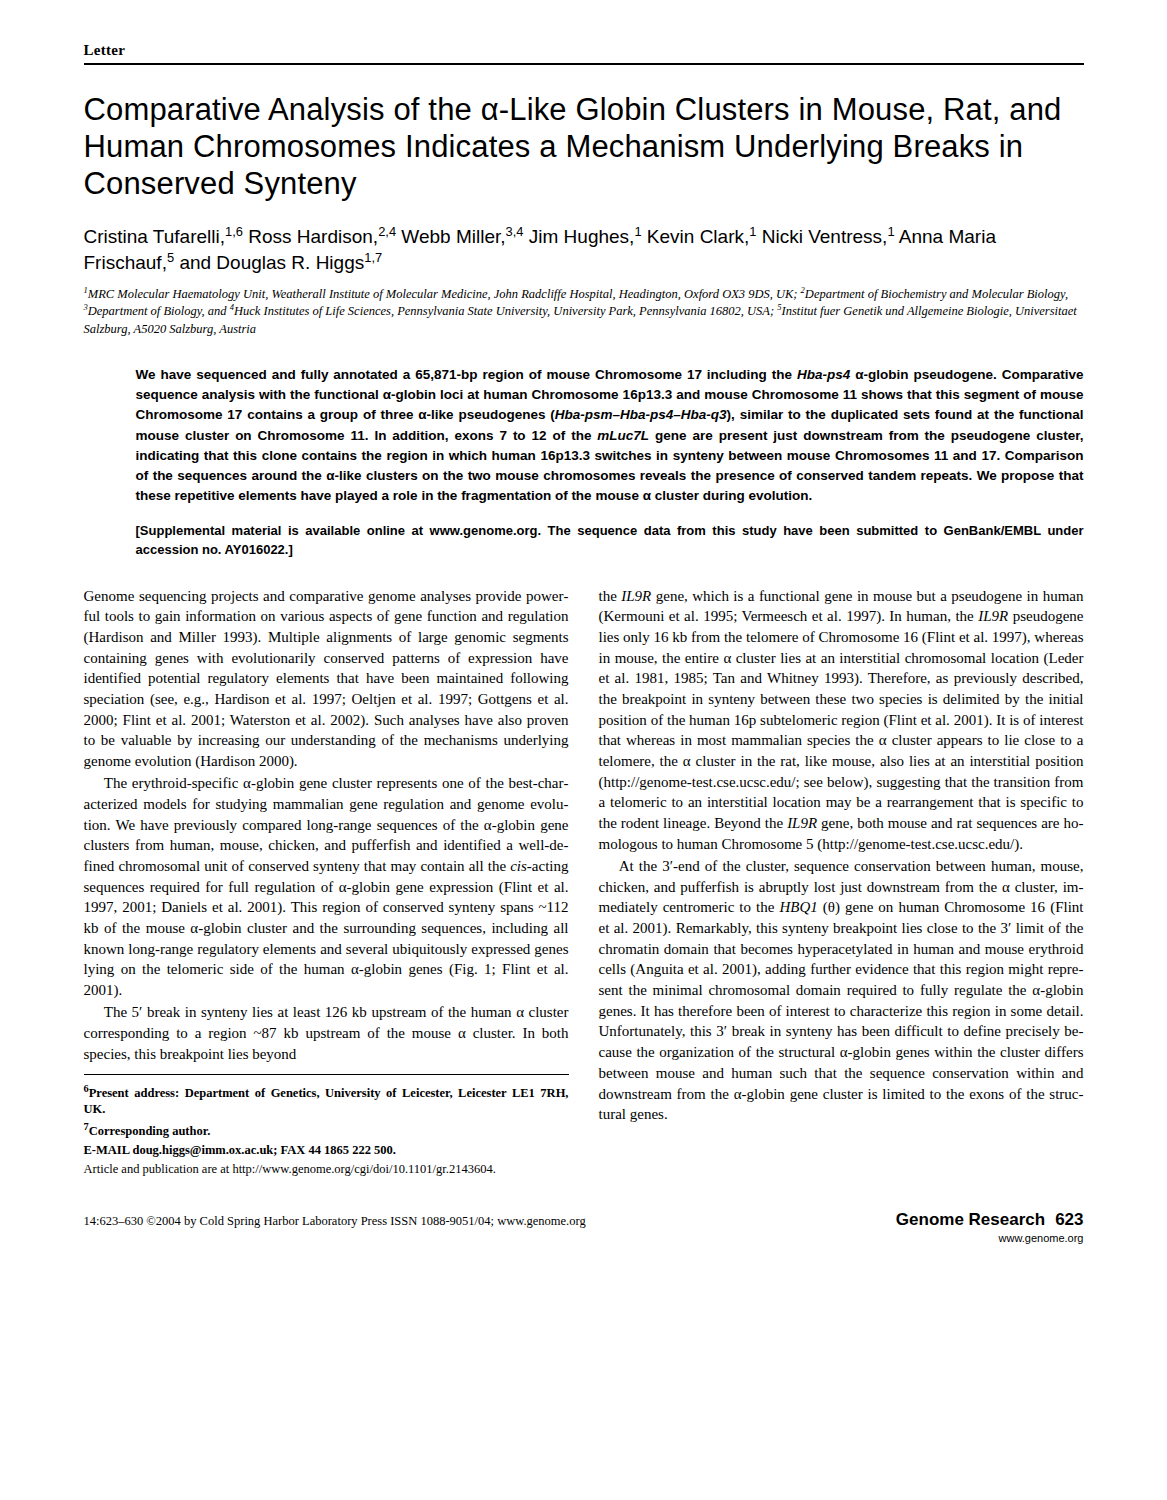Letter
Comparative Analysis of the α-Like Globin Clusters in Mouse, Rat, and Human Chromosomes Indicates a Mechanism Underlying Breaks in Conserved Synteny
Cristina Tufarelli,1,6 Ross Hardison,2,4 Webb Miller,3,4 Jim Hughes,1 Kevin Clark,1 Nicki Ventress,1 Anna Maria Frischauf,5 and Douglas R. Higgs1,7
1MRC Molecular Haematology Unit, Weatherall Institute of Molecular Medicine, John Radcliffe Hospital, Headington, Oxford OX3 9DS, UK; 2Department of Biochemistry and Molecular Biology, 3Department of Biology, and 4Huck Institutes of Life Sciences, Pennsylvania State University, University Park, Pennsylvania 16802, USA; 5Institut fuer Genetik und Allgemeine Biologie, Universitaet Salzburg, A5020 Salzburg, Austria
We have sequenced and fully annotated a 65,871-bp region of mouse Chromosome 17 including the Hba-ps4 α-globin pseudogene. Comparative sequence analysis with the functional α-globin loci at human Chromosome 16p13.3 and mouse Chromosome 11 shows that this segment of mouse Chromosome 17 contains a group of three α-like pseudogenes (Hba-psm–Hba-ps4–Hba-q3), similar to the duplicated sets found at the functional mouse cluster on Chromosome 11. In addition, exons 7 to 12 of the mLuc7L gene are present just downstream from the pseudogene cluster, indicating that this clone contains the region in which human 16p13.3 switches in synteny between mouse Chromosomes 11 and 17. Comparison of the sequences around the α-like clusters on the two mouse chromosomes reveals the presence of conserved tandem repeats. We propose that these repetitive elements have played a role in the fragmentation of the mouse α cluster during evolution.
[Supplemental material is available online at www.genome.org. The sequence data from this study have been submitted to GenBank/EMBL under accession no. AY016022.]
Genome sequencing projects and comparative genome analyses provide powerful tools to gain information on various aspects of gene function and regulation (Hardison and Miller 1993). Multiple alignments of large genomic segments containing genes with evolutionarily conserved patterns of expression have identified potential regulatory elements that have been maintained following speciation (see, e.g., Hardison et al. 1997; Oeltjen et al. 1997; Gottgens et al. 2000; Flint et al. 2001; Waterston et al. 2002). Such analyses have also proven to be valuable by increasing our understanding of the mechanisms underlying genome evolution (Hardison 2000).
The erythroid-specific α-globin gene cluster represents one of the best-characterized models for studying mammalian gene regulation and genome evolution. We have previously compared long-range sequences of the α-globin gene clusters from human, mouse, chicken, and pufferfish and identified a well-defined chromosomal unit of conserved synteny that may contain all the cis-acting sequences required for full regulation of α-globin gene expression (Flint et al. 1997, 2001; Daniels et al. 2001). This region of conserved synteny spans ~112 kb of the mouse α-globin cluster and the surrounding sequences, including all known long-range regulatory elements and several ubiquitously expressed genes lying on the telomeric side of the human α-globin genes (Fig. 1; Flint et al. 2001).
The 5′ break in synteny lies at least 126 kb upstream of the human α cluster corresponding to a region ~87 kb upstream of the mouse α cluster. In both species, this breakpoint lies beyond
6Present address: Department of Genetics, University of Leicester, Leicester LE1 7RH, UK.
7Corresponding author.
E-MAIL doug.higgs@imm.ox.ac.uk; FAX 44 1865 222 500.
Article and publication are at http://www.genome.org/cgi/doi/10.1101/gr.2143604.
the IL9R gene, which is a functional gene in mouse but a pseudogene in human (Kermouni et al. 1995; Vermeesch et al. 1997). In human, the IL9R pseudogene lies only 16 kb from the telomere of Chromosome 16 (Flint et al. 1997), whereas in mouse, the entire α cluster lies at an interstitial chromosomal location (Leder et al. 1981, 1985; Tan and Whitney 1993). Therefore, as previously described, the breakpoint in synteny between these two species is delimited by the initial position of the human 16p subtelomeric region (Flint et al. 2001). It is of interest that whereas in most mammalian species the α cluster appears to lie close to a telomere, the α cluster in the rat, like mouse, also lies at an interstitial position (http://genome-test.cse.ucsc.edu/; see below), suggesting that the transition from a telomeric to an interstitial location may be a rearrangement that is specific to the rodent lineage. Beyond the IL9R gene, both mouse and rat sequences are homologous to human Chromosome 5 (http://genome-test.cse.ucsc.edu/).
At the 3′-end of the cluster, sequence conservation between human, mouse, chicken, and pufferfish is abruptly lost just downstream from the α cluster, immediately centromeric to the HBQ1 (θ) gene on human Chromosome 16 (Flint et al. 2001). Remarkably, this synteny breakpoint lies close to the 3′ limit of the chromatin domain that becomes hyperacetylated in human and mouse erythroid cells (Anguita et al. 2001), adding further evidence that this region might represent the minimal chromosomal domain required to fully regulate the α-globin genes. It has therefore been of interest to characterize this region in some detail. Unfortunately, this 3′ break in synteny has been difficult to define precisely because the organization of the structural α-globin genes within the cluster differs between mouse and human such that the sequence conservation within and downstream from the α-globin gene cluster is limited to the exons of the structural genes.
14:623–630 ©2004 by Cold Spring Harbor Laboratory Press ISSN 1088-9051/04; www.genome.org
Genome Research 623 www.genome.org